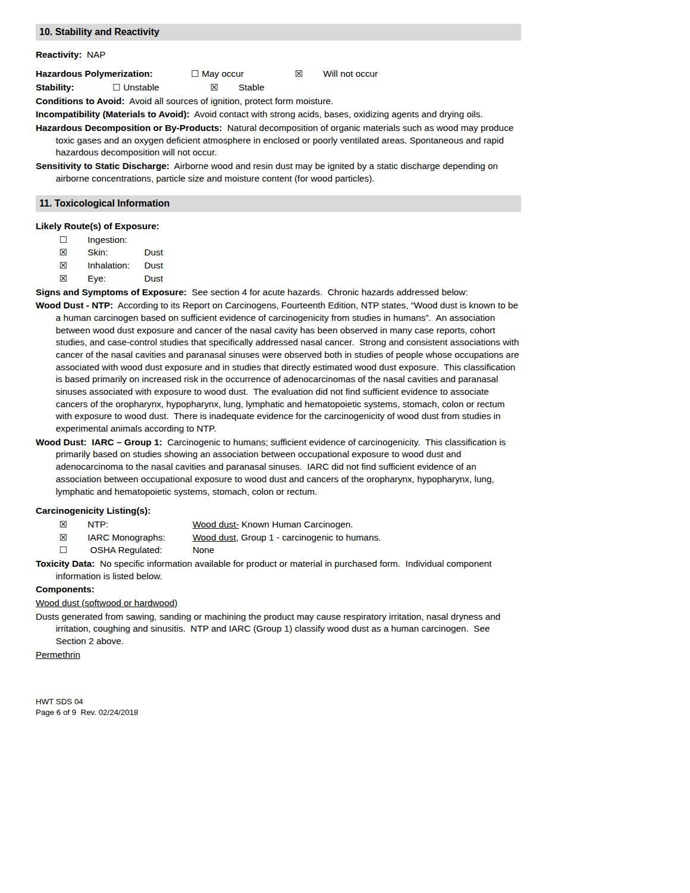10. Stability and Reactivity
Reactivity: NAP
Hazardous Polymerization: ☐ May occur ☒ Will not occur
Stability: ☐ Unstable ☒ Stable
Conditions to Avoid: Avoid all sources of ignition, protect form moisture.
Incompatibility (Materials to Avoid): Avoid contact with strong acids, bases, oxidizing agents and drying oils.
Hazardous Decomposition or By-Products: Natural decomposition of organic materials such as wood may produce toxic gases and an oxygen deficient atmosphere in enclosed or poorly ventilated areas. Spontaneous and rapid hazardous decomposition will not occur.
Sensitivity to Static Discharge: Airborne wood and resin dust may be ignited by a static discharge depending on airborne concentrations, particle size and moisture content (for wood particles).
11. Toxicological Information
Likely Route(s) of Exposure:
☐ Ingestion:
☒ Skin: Dust
☒ Inhalation: Dust
☒ Eye: Dust
Signs and Symptoms of Exposure: See section 4 for acute hazards. Chronic hazards addressed below:
Wood Dust - NTP: According to its Report on Carcinogens, Fourteenth Edition, NTP states, “Wood dust is known to be a human carcinogen based on sufficient evidence of carcinogenicity from studies in humans”. An association between wood dust exposure and cancer of the nasal cavity has been observed in many case reports, cohort studies, and case-control studies that specifically addressed nasal cancer. Strong and consistent associations with cancer of the nasal cavities and paranasal sinuses were observed both in studies of people whose occupations are associated with wood dust exposure and in studies that directly estimated wood dust exposure. This classification is based primarily on increased risk in the occurrence of adenocarcinomas of the nasal cavities and paranasal sinuses associated with exposure to wood dust. The evaluation did not find sufficient evidence to associate cancers of the oropharynx, hypopharynx, lung, lymphatic and hematopoietic systems, stomach, colon or rectum with exposure to wood dust. There is inadequate evidence for the carcinogenicity of wood dust from studies in experimental animals according to NTP.
Wood Dust: IARC – Group 1: Carcinogenic to humans; sufficient evidence of carcinogenicity. This classification is primarily based on studies showing an association between occupational exposure to wood dust and adenocarcinoma to the nasal cavities and paranasal sinuses. IARC did not find sufficient evidence of an association between occupational exposure to wood dust and cancers of the oropharynx, hypopharynx, lung, lymphatic and hematopoietic systems, stomach, colon or rectum.
Carcinogenicity Listing(s):
☒ NTP: Wood dust- Known Human Carcinogen.
☒ IARC Monographs: Wood dust, Group 1 - carcinogenic to humans.
☐ OSHA Regulated: None
Toxicity Data: No specific information available for product or material in purchased form. Individual component information is listed below.
Components:
Wood dust (softwood or hardwood)
Dusts generated from sawing, sanding or machining the product may cause respiratory irritation, nasal dryness and irritation, coughing and sinusitis. NTP and IARC (Group 1) classify wood dust as a human carcinogen. See Section 2 above.
Permethrin
HWT SDS 04
Page 6 of 9 Rev. 02/24/2018